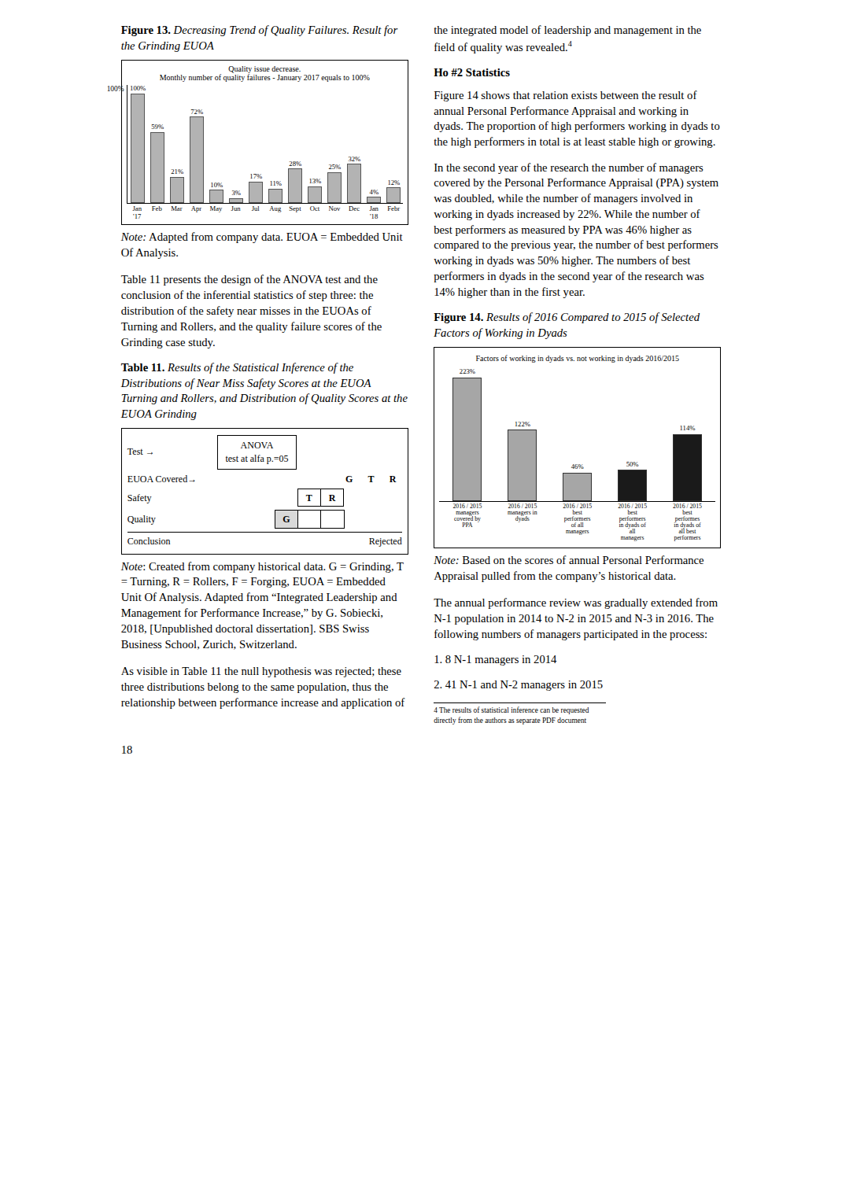Figure 13. Decreasing Trend of Quality Failures. Result for the Grinding EUOA
Quality issue decrease.
Monthly number of quality failures - January 2017 equals to 100%
100%
100%
59%
21%
72%
10%
3%
17%
11%
28%
13%
25%
32%
4%
12%
Jan Feb Mar Apr May Jun Jul Aug Sept Oct Nov Dec Jan Febr
'17 '18
Note: Adapted from company data. EUOA = Embedded Unit Of Analysis.
Table 11 presents the design of the ANOVA test and the conclusion of the inferential statistics of step three: the distribution of the safety near misses in the EUOAs of Turning and Rollers, and the quality failure scores of the Grinding case study.
Table 11. Results of the Statistical Inference of the Distributions of Near Miss Safety Scores at the EUOA Turning and Rollers, and Distribution of Quality Scores at the EUOA Grinding
Test →
ANOVA
test at alfa p.=05
EUOA Covered→
GTR
Safety
| | T | R |
Quality
| G | | |
Conclusion Rejected
Note: Created from company historical data. G = Grinding, T = Turning, R = Rollers, F = Forging, EUOA = Embedded Unit Of Analysis. Adapted from “Integrated Leadership and Management for Performance Increase,” by G. Sobiecki, 2018, [Unpublished doctoral dissertation]. SBS Swiss Business School, Zurich, Switzerland.
As visible in Table 11 the null hypothesis was rejected; these three distributions belong to the same population, thus the relationship between performance increase and application of the integrated model of leadership and management in the field of quality was revealed.4
Ho #2 Statistics
Figure 14 shows that relation exists between the result of annual Personal Performance Appraisal and working in dyads. The proportion of high performers working in dyads to the high performers in total is at least stable high or growing.
In the second year of the research the number of managers covered by the Personal Performance Appraisal (PPA) system was doubled, while the number of managers involved in working in dyads increased by 22%. While the number of best performers as measured by PPA was 46% higher as compared to the previous year, the number of best performers working in dyads was 50% higher. The numbers of best performers in dyads in the second year of the research was 14% higher than in the first year.
Figure 14. Results of 2016 Compared to 2015 of Selected Factors of Working in Dyads
Factors of working in dyads vs. not working in dyads 2016/2015
223%
122%
46%
50%
114%
2016 / 2015
managers
covered by
PPA
2016 / 2015
managers in
dyads
2016 / 2015
best
performers
of all
managers
2016 / 2015
best
performers
in dyads of
all
managers
2016 / 2015
best
performes
in dyads of
all best
performers
Note: Based on the scores of annual Personal Performance Appraisal pulled from the company’s historical data.
The annual performance review was gradually extended from N-1 population in 2014 to N-2 in 2015 and N-3 in 2016. The following numbers of managers participated in the process:
1. 8 N-1 managers in 2014
2. 41 N-1 and N-2 managers in 2015
4 The results of statistical inference can be requested directly from the authors as separate PDF document
18